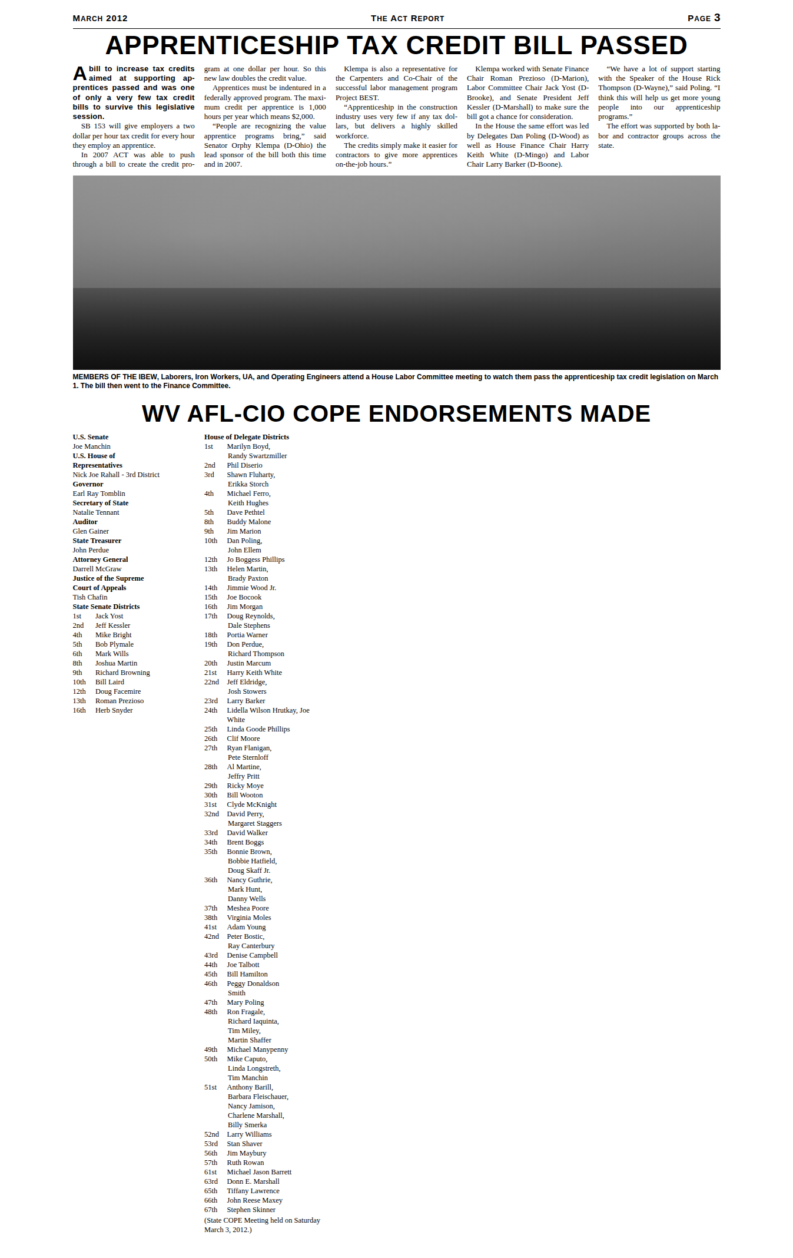MARCH 2012
THE ACT REPORT
PAGE 3
APPRENTICESHIP TAX CREDIT BILL PASSED
Abill to increase tax credits aimed at supporting apprentices passed and was one of only a very few tax credit bills to survive this legislative session.
SB 153 will give employers a two dollar per hour tax credit for every hour they employ an apprentice.
In 2007 ACT was able to push through a bill to create the credit program at one dollar per hour. So this new law doubles the credit value.
Apprentices must be indentured in a federally approved program. The maximum credit per apprentice is 1,000 hours per year which means $2,000.
“People are recognizing the value apprentice programs bring,” said Senator Orphy Klempa (D-Ohio) the lead sponsor of the bill both this time and in 2007.
Klempa is also a representative for the Carpenters and Co-Chair of the successful labor management program Project BEST.
“Apprenticeship in the construction industry uses very few if any tax dollars, but delivers a highly skilled workforce.
The credits simply make it easier for contractors to give more apprentices on-the-job hours.”
Klempa worked with Senate Finance Chair Roman Prezioso (D-Marion), Labor Committee Chair Jack Yost (D-Brooke), and Senate President Jeff Kessler (D-Marshall) to make sure the bill got a chance for consideration.
In the House the same effort was led by Delegates Dan Poling (D-Wood) as well as House Finance Chair Harry Keith White (D-Mingo) and Labor Chair Larry Barker (D-Boone).
“We have a lot of support starting with the Speaker of the House Rick Thompson (D-Wayne),” said Poling. “I think this will help us get more young people into our apprenticeship programs.”
The effort was supported by both labor and contractor groups across the state.
MEMBERS OF THE IBEW, Laborers, Iron Workers, UA, and Operating Engineers attend a House Labor Committee meeting to watch them pass the apprenticeship tax credit legislation on March 1. The bill then went to the Finance Committee.
WV AFL-CIO COPE ENDORSEMENTS MADE
U.S. Senate
Joe Manchin
U.S. House of
Representatives
Nick Joe Rahall - 3rd District
Governor
Earl Ray Tomblin
Secretary of State
Natalie Tennant
Auditor
Glen Gainer
State Treasurer
John Perdue
Attorney General
Darrell McGraw
Justice of the Supreme
Court of Appeals
Tish Chafin
State Senate Districts
1st Jack Yost
2nd Jeff Kessler
4th Mike Bright
5th Bob Plymale
6th Mark Wills
8th Joshua Martin
9th Richard Browning
10th Bill Laird
12th Doug Facemire
13th Roman Prezioso
16th Herb Snyder
House of Delegate Districts
1st Marilyn Boyd,
Randy Swartzmiller
2nd Phil Diserio
3rd Shawn Fluharty,
Erikka Storch
4th Michael Ferro,
Keith Hughes
5th Dave Pethtel
8th Buddy Malone
9th Jim Marion
10th Dan Poling,
John Ellem
12th Jo Boggess Phillips
13th Helen Martin,
Brady Paxton
14th Jimmie Wood Jr.
15th Joe Bocook
16th Jim Morgan
17th Doug Reynolds,
Dale Stephens
18th Portia Warner
19th Don Perdue,
Richard Thompson
20th Justin Marcum
21st Harry Keith White
22nd Jeff Eldridge,
Josh Stowers
23rd Larry Barker
24th Lidella Wilson Hrutkay, Joe White
25th Linda Goode Phillips
26th Clif Moore
27th Ryan Flanigan,
Pete Sternloff
28th Al Martine,
Jeffry Pritt
29th Ricky Moye
30th Bill Wooton
31st Clyde McKnight
32nd David Perry,
Margaret Staggers
33rd David Walker
34th Brent Boggs
35th Bonnie Brown,
Bobbie Hatfield,
Doug Skaff Jr.
36th Nancy Guthrie,
Mark Hunt,
Danny Wells
37th Meshea Poore
38th Virginia Moles
41st Adam Young
42nd Peter Bostic,
Ray Canterbury
43rd Denise Campbell
44th Joe Talbott
45th Bill Hamilton
46th Peggy Donaldson
Smith
47th Mary Poling
48th Ron Fragale,
Richard Iaquinta,
Tim Miley,
Martin Shaffer
49th Michael Manypenny
50th Mike Caputo,
Linda Longstreth,
Tim Manchin
51st Anthony Barill,
Barbara Fleischauer,
Nancy Jamison,
Charlene Marshall,
Billy Smerka
52nd Larry Williams
53rd Stan Shaver
56th Jim Maybury
57th Ruth Rowan
61st Michael Jason Barrett
63rd Donn E. Marshall
65th Tiffany Lawrence
66th John Reese Maxey
67th Stephen Skinner
(State COPE Meeting held on Saturday March 3, 2012.)